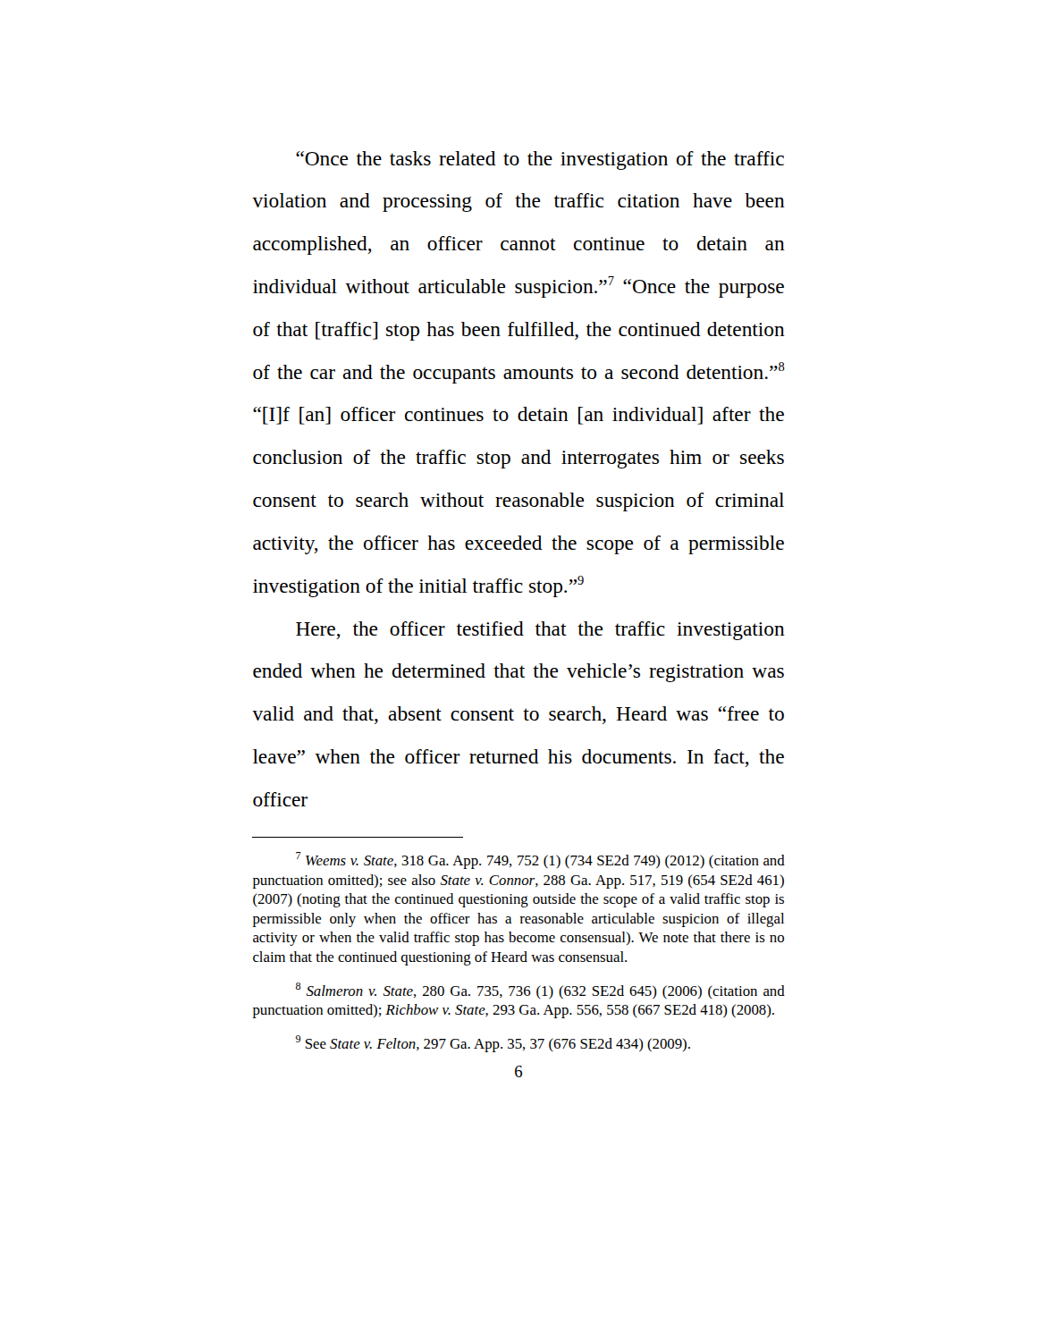“Once the tasks related to the investigation of the traffic violation and processing of the traffic citation have been accomplished, an officer cannot continue to detain an individual without articulable suspicion.”7 “Once the purpose of that [traffic] stop has been fulfilled, the continued detention of the car and the occupants amounts to a second detention.”8 “[I]f [an] officer continues to detain [an individual] after the conclusion of the traffic stop and interrogates him or seeks consent to search without reasonable suspicion of criminal activity, the officer has exceeded the scope of a permissible investigation of the initial traffic stop.”9
Here, the officer testified that the traffic investigation ended when he determined that the vehicle’s registration was valid and that, absent consent to search, Heard was “free to leave” when the officer returned his documents. In fact, the officer
7 Weems v. State, 318 Ga. App. 749, 752 (1) (734 SE2d 749) (2012) (citation and punctuation omitted); see also State v. Connor, 288 Ga. App. 517, 519 (654 SE2d 461) (2007) (noting that the continued questioning outside the scope of a valid traffic stop is permissible only when the officer has a reasonable articulable suspicion of illegal activity or when the valid traffic stop has become consensual). We note that there is no claim that the continued questioning of Heard was consensual.
8 Salmeron v. State, 280 Ga. 735, 736 (1) (632 SE2d 645) (2006) (citation and punctuation omitted); Richbow v. State, 293 Ga. App. 556, 558 (667 SE2d 418) (2008).
9 See State v. Felton, 297 Ga. App. 35, 37 (676 SE2d 434) (2009).
6